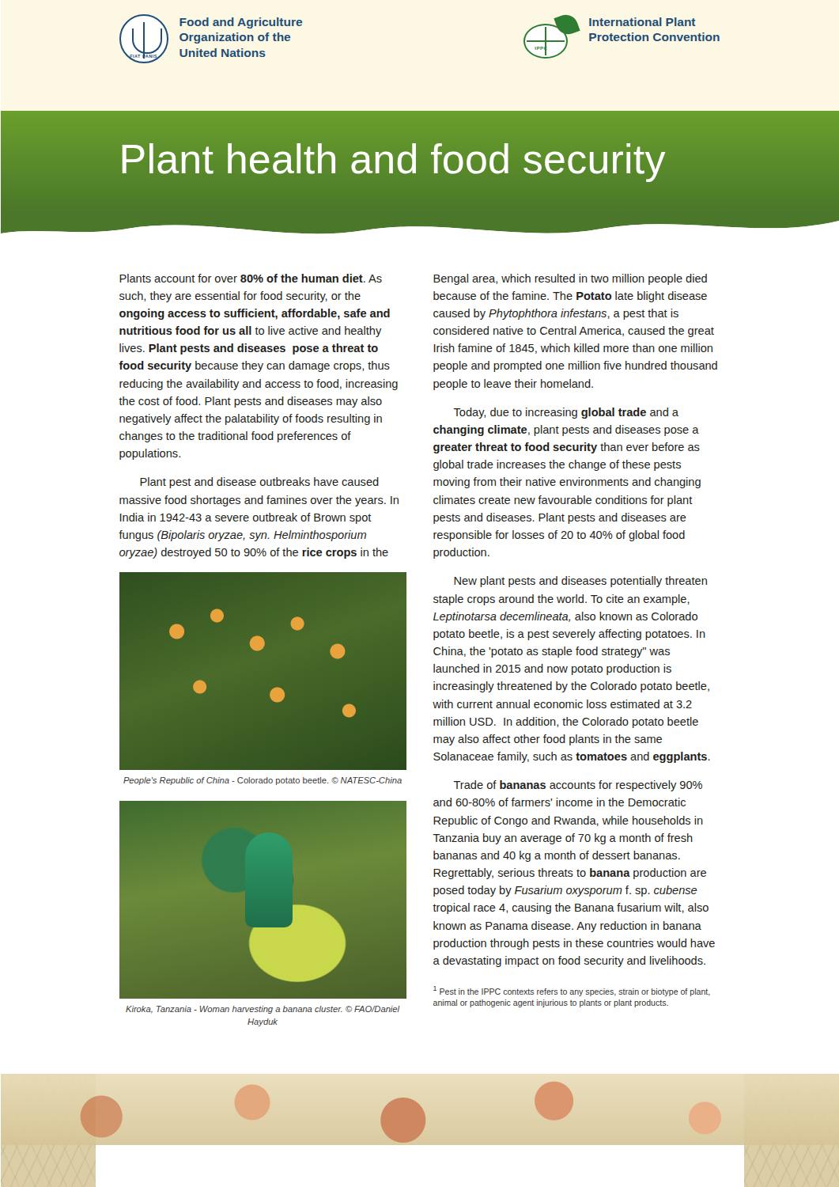FIAT PANIS
Food and Agriculture
Organization of the
United Nations
IPPC
International Plant
Protection Convention
Plant health and food security
Plants account for over 80% of the human diet. As such, they are essential for food security, or the ongoing access to sufficient, affordable, safe and nutritious food for us all to live active and healthy lives. Plant pests and diseases pose a threat to food security because they can damage crops, thus reducing the availability and access to food, increasing the cost of food. Plant pests and diseases may also negatively affect the palatability of foods resulting in changes to the traditional food preferences of populations.
Plant pest and disease outbreaks have caused massive food shortages and famines over the years. In India in 1942-43 a severe outbreak of Brown spot fungus (Bipolaris oryzae, syn. Helminthosporium oryzae) destroyed 50 to 90% of the rice crops in the
People's Republic of China - Colorado potato beetle. © NATESC-China
Kiroka, Tanzania - Woman harvesting a banana cluster. © FAO/Daniel Hayduk
Bengal area, which resulted in two million people died because of the famine. The Potato late blight disease caused by Phytophthora infestans, a pest that is considered native to Central America, caused the great Irish famine of 1845, which killed more than one million people and prompted one million five hundred thousand people to leave their homeland.
Today, due to increasing global trade and a changing climate, plant pests and diseases pose a greater threat to food security than ever before as global trade increases the change of these pests moving from their native environments and changing climates create new favourable conditions for plant pests and diseases. Plant pests and diseases are responsible for losses of 20 to 40% of global food production.
New plant pests and diseases potentially threaten staple crops around the world. To cite an example, Leptinotarsa decemlineata, also known as Colorado potato beetle, is a pest severely affecting potatoes. In China, the 'potato as staple food strategy" was launched in 2015 and now potato production is increasingly threatened by the Colorado potato beetle, with current annual economic loss estimated at 3.2 million USD. In addition, the Colorado potato beetle may also affect other food plants in the same Solanaceae family, such as tomatoes and eggplants.
Trade of bananas accounts for respectively 90% and 60-80% of farmers' income in the Democratic Republic of Congo and Rwanda, while households in Tanzania buy an average of 70 kg a month of fresh bananas and 40 kg a month of dessert bananas. Regrettably, serious threats to banana production are posed today by Fusarium oxysporum f. sp. cubense tropical race 4, causing the Banana fusarium wilt, also known as Panama disease. Any reduction in banana production through pests in these countries would have a devastating impact on food security and livelihoods.
1 Pest in the IPPC contexts refers to any species, strain or biotype of plant, animal or pathogenic agent injurious to plants or plant products.